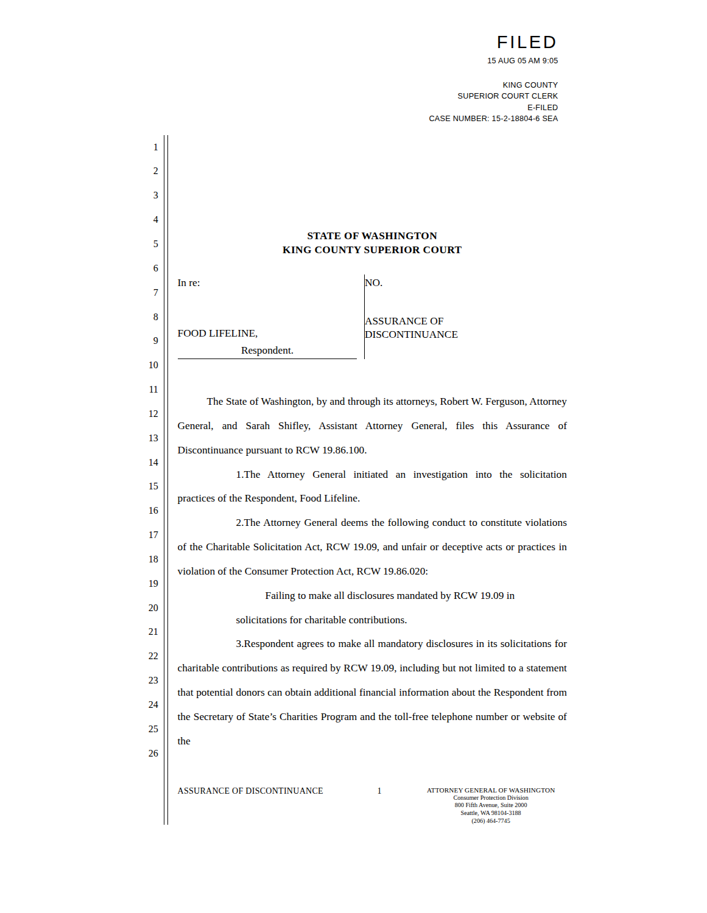FILED
15 AUG 05 AM 9:05
KING COUNTY
SUPERIOR COURT CLERK
E-FILED
CASE NUMBER: 15-2-18804-6 SEA
12345 678910 1112131415 1617181920 2122232425 26
STATE OF WASHINGTON
KING COUNTY SUPERIOR COURT
| In re: FOOD LIFELINE, Respondent. | NO. ASSURANCE OF DISCONTINUANCE |
The State of Washington, by and through its attorneys, Robert W. Ferguson, Attorney General, and Sarah Shifley, Assistant Attorney General, files this Assurance of Discontinuance pursuant to RCW 19.86.100.
1. The Attorney General initiated an investigation into the solicitation practices of the Respondent, Food Lifeline.
2. The Attorney General deems the following conduct to constitute violations of the Charitable Solicitation Act, RCW 19.09, and unfair or deceptive acts or practices in violation of the Consumer Protection Act, RCW 19.86.020:
Failing to make all disclosures mandated by RCW 19.09 in solicitations for charitable contributions.
3. Respondent agrees to make all mandatory disclosures in its solicitations for charitable contributions as required by RCW 19.09, including but not limited to a statement that potential donors can obtain additional financial information about the Respondent from the Secretary of State’s Charities Program and the toll-free telephone number or website of the
ASSURANCE OF DISCONTINUANCE
1
ATTORNEY GENERAL OF WASHINGTON
Consumer Protection Division
800 Fifth Avenue, Suite 2000
Seattle, WA 98104-3188
(206) 464-7745